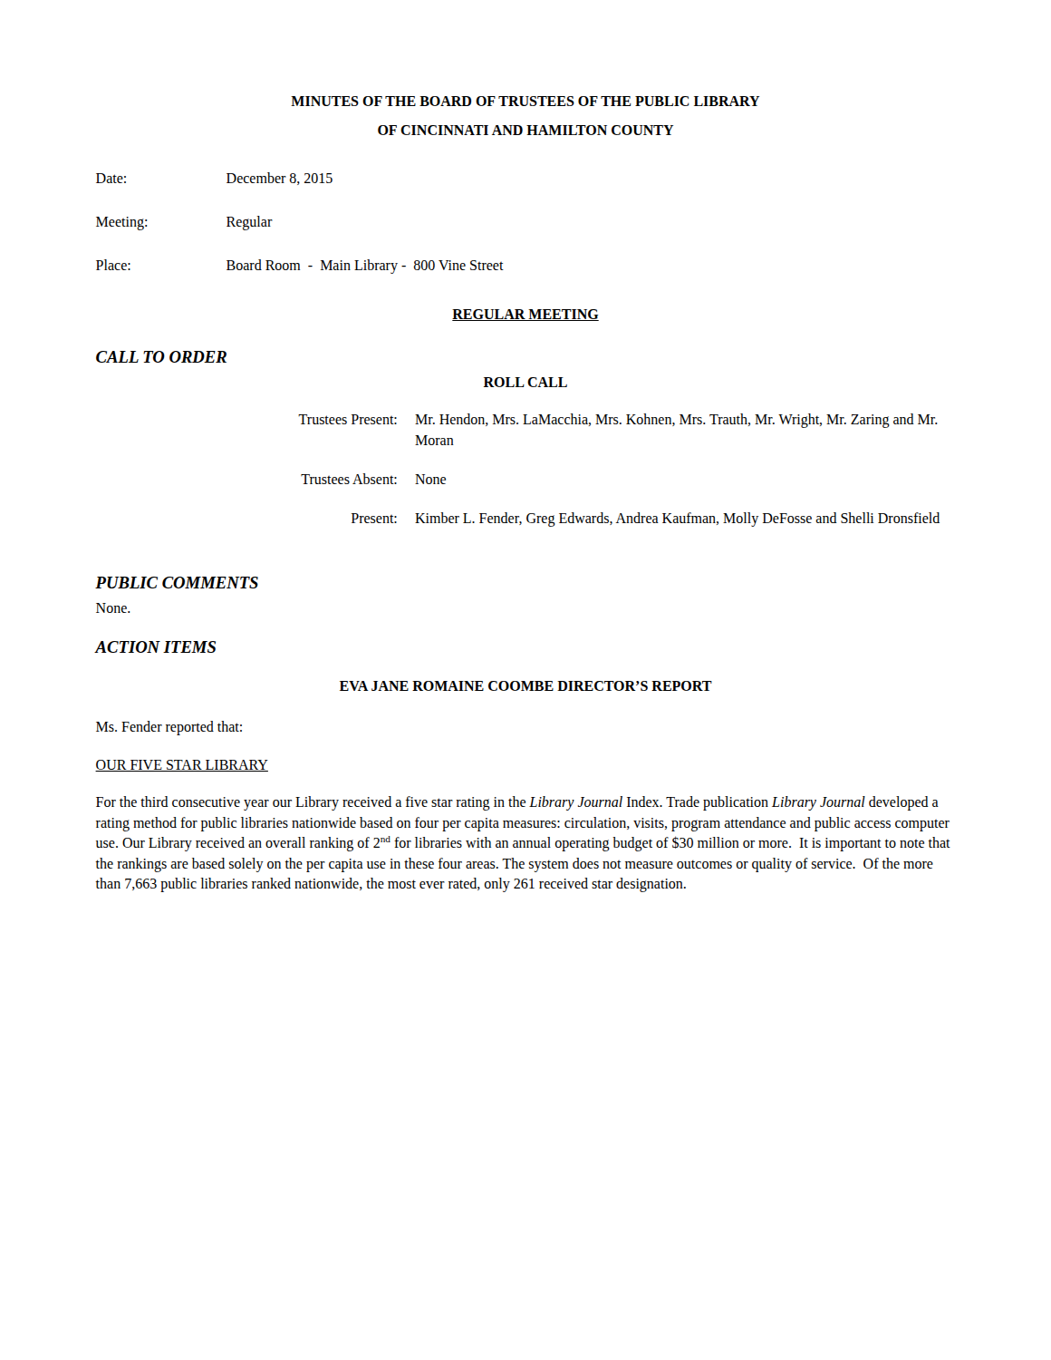Minutes of the Board of Trustees of the Public Library
of Cincinnati and Hamilton County
Date: December 8, 2015
Meeting: Regular
Place: Board Room - Main Library - 800 Vine Street
Regular Meeting
Call to Order
Roll Call
| Trustees Present: | Mr. Hendon, Mrs. LaMacchia, Mrs. Kohnen, Mrs. Trauth, Mr. Wright, Mr. Zaring and Mr. Moran |
| Trustees Absent: | None |
| Present: | Kimber L. Fender, Greg Edwards, Andrea Kaufman, Molly DeFosse and Shelli Dronsfield |
Public Comments
None.
Action Items
Eva Jane Romaine Coombe Director’s Report
Ms. Fender reported that:
OUR FIVE STAR LIBRARY
For the third consecutive year our Library received a five star rating in the Library Journal Index. Trade publication Library Journal developed a rating method for public libraries nationwide based on four per capita measures: circulation, visits, program attendance and public access computer use. Our Library received an overall ranking of 2nd for libraries with an annual operating budget of $30 million or more. It is important to note that the rankings are based solely on the per capita use in these four areas. The system does not measure outcomes or quality of service. Of the more than 7,663 public libraries ranked nationwide, the most ever rated, only 261 received star designation.